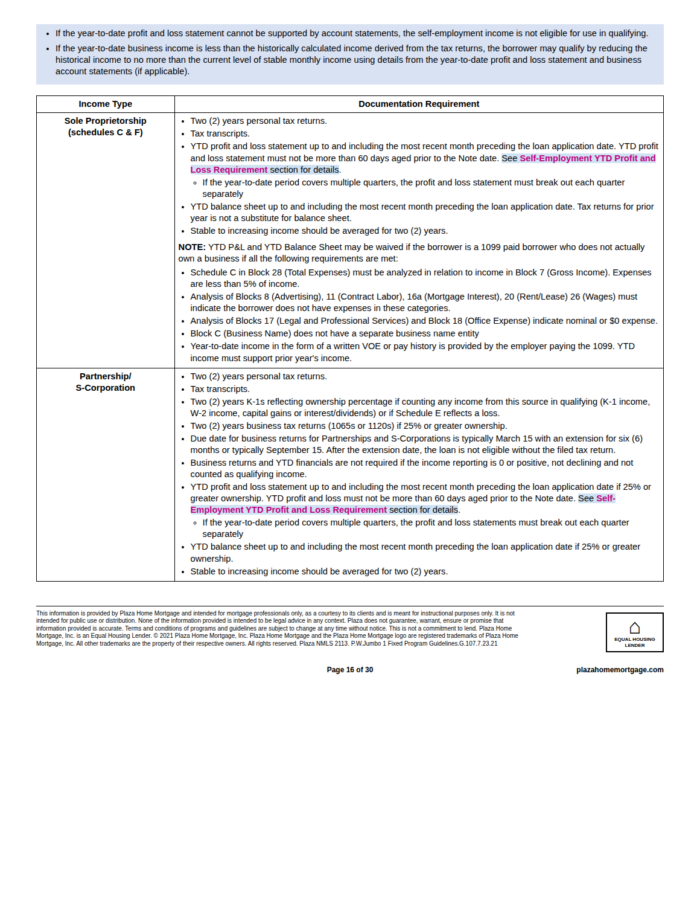If the year-to-date profit and loss statement cannot be supported by account statements, the self-employment income is not eligible for use in qualifying.
If the year-to-date business income is less than the historically calculated income derived from the tax returns, the borrower may qualify by reducing the historical income to no more than the current level of stable monthly income using details from the year-to-date profit and loss statement and business account statements (if applicable).
| Income Type | Documentation Requirement |
| --- | --- |
| Sole Proprietorship (schedules C & F) | Two (2) years personal tax returns. Tax transcripts. YTD profit and loss statement up to and including the most recent month preceding the loan application date. YTD profit and loss statement must not be more than 60 days aged prior to the Note date. See Self-Employment YTD Profit and Loss Requirement section for details . If the year-to-date period covers multiple quarters, the profit and loss statement must break out each quarter separately YTD balance sheet up to and including the most recent month preceding the loan application date. Tax returns for prior year is not a substitute for balance sheet. Stable to increasing income should be averaged for two (2) years. NOTE: YTD P&L and YTD Balance Sheet may be waived if the borrower is a 1099 paid borrower who does not actually own a business if all the following requirements are met: Schedule C in Block 28 (Total Expenses) must be analyzed in relation to income in Block 7 (Gross Income). Expenses are less than 5% of income. Analysis of Blocks 8 (Advertising), 11 (Contract Labor), 16a (Mortgage Interest), 20 (Rent/Lease) 26 (Wages) must indicate the borrower does not have expenses in these categories. Analysis of Blocks 17 (Legal and Professional Services) and Block 18 (Office Expense) indicate nominal or $0 expense. Block C (Business Name) does not have a separate business name entity Year-to-date income in the form of a written VOE or pay history is provided by the employer paying the 1099. YTD income must support prior year's income. |
| Partnership/ S-Corporation | Two (2) years personal tax returns. Tax transcripts. Two (2) years K-1s reflecting ownership percentage if counting any income from this source in qualifying (K-1 income, W-2 income, capital gains or interest/dividends) or if Schedule E reflects a loss. Two (2) years business tax returns (1065s or 1120s) if 25% or greater ownership. Due date for business returns for Partnerships and S-Corporations is typically March 15 with an extension for six (6) months or typically September 15. After the extension date, the loan is not eligible without the filed tax return. Business returns and YTD financials are not required if the income reporting is 0 or positive, not declining and not counted as qualifying income. YTD profit and loss statement up to and including the most recent month preceding the loan application date if 25% or greater ownership. YTD profit and loss must not be more than 60 days aged prior to the Note date. See Self-Employment YTD Profit and Loss Requirement section for details . If the year-to-date period covers multiple quarters, the profit and loss statements must break out each quarter separately YTD balance sheet up to and including the most recent month preceding the loan application date if 25% or greater ownership. Stable to increasing income should be averaged for two (2) years. |
This information is provided by Plaza Home Mortgage and intended for mortgage professionals only, as a courtesy to its clients and is meant for instructional purposes only. It is not intended for public use or distribution. None of the information provided is intended to be legal advice in any context. Plaza does not guarantee, warrant, ensure or promise that information provided is accurate. Terms and conditions of programs and guidelines are subject to change at any time without notice. This is not a commitment to lend. Plaza Home Mortgage, Inc. is an Equal Housing Lender. © 2021 Plaza Home Mortgage, Inc. Plaza Home Mortgage and the Plaza Home Mortgage logo are registered trademarks of Plaza Home Mortgage, Inc. All other trademarks are the property of their respective owners. All rights reserved. Plaza NMLS 2113. P.W.Jumbo 1 Fixed Program Guidelines.G.107.7.23.21
⌂
EQUAL HOUSING
LENDER
Page 16 of 30
plazahomemortgage.com